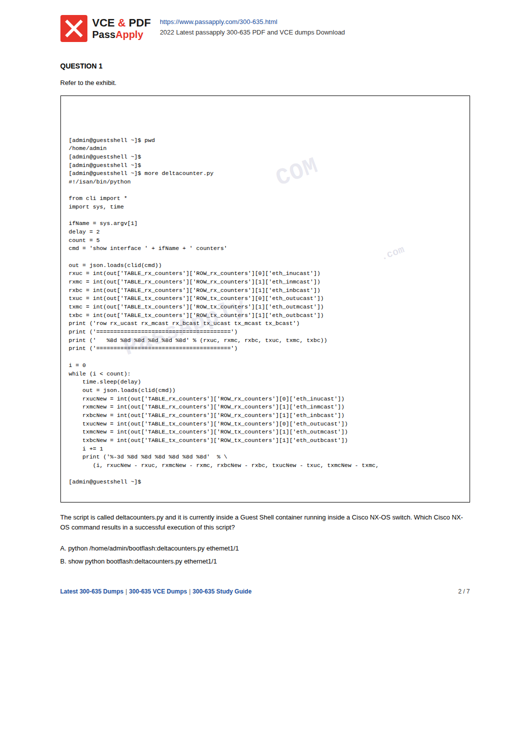VCE & PDF
PassApply
https://www.passapply.com/300-635.html
2022 Latest passapply 300-635 PDF and VCE dumps Download
QUESTION 1
Refer to the exhibit.
COM
PassApply
.com
[admin@guestshell ~]$ pwd /home/admin [admin@guestshell ~]$ [admin@guestshell ~]$ [admin@guestshell ~]$ more deltacounter.py #!/isan/bin/python from cli import * import sys, time ifName = sys.argv[1] delay = 2 count = 5 cmd = 'show interface ' + ifName + ' counters' out = json.loads(clid(cmd)) rxuc = int(out['TABLE_rx_counters']['ROW_rx_counters'][0]['eth_inucast']) rxmc = int(out['TABLE_rx_counters']['ROW_rx_counters'][1]['eth_inmcast']) rxbc = int(out['TABLE_rx_counters']['ROW_rx_counters'][1]['eth_inbcast']) txuc = int(out['TABLE_tx_counters']['ROW_tx_counters'][0]['eth_outucast']) txmc = int(out['TABLE_tx_counters']['ROW_tx_counters'][1]['eth_outmcast']) txbc = int(out['TABLE_tx_counters']['ROW_tx_counters'][1]['eth_outbcast']) print ('row rx_ucast rx_mcast rx_bcast tx_ucast tx_mcast tx_bcast') print ('=======================================') print (' %8d %8d %8d %8d %8d %8d' % (rxuc, rxmc, rxbc, txuc, txmc, txbc)) print ('=======================================') i = 0 while (i < count): time.sleep(delay) out = json.loads(clid(cmd)) rxucNew = int(out['TABLE_rx_counters']['ROW_rx_counters'][0]['eth_inucast']) rxmcNew = int(out['TABLE_rx_counters']['ROW_rx_counters'][1]['eth_inmcast']) rxbcNew = int(out['TABLE_rx_counters']['ROW_rx_counters'][1]['eth_inbcast']) txucNew = int(out['TABLE_tx_counters']['ROW_tx_counters'][0]['eth_outucast']) txmcNew = int(out['TABLE_tx_counters']['ROW_tx_counters'][1]['eth_outmcast']) txbcNew = int(out['TABLE_tx_counters']['ROW_tx_counters'][1]['eth_outbcast']) i += 1 print ('%-3d %8d %8d %8d %8d %8d %8d' % \ (i, rxucNew - rxuc, rxmcNew - rxmc, rxbcNew - rxbc, txucNew - txuc, txmcNew - txmc, [admin@guestshell ~]$
The script is called deltacounters.py and it is currently inside a Guest Shell container running inside a Cisco NX-OS switch. Which Cisco NX-OS command results in a successful execution of this script?
A. python /home/admin/bootflash:deltacounters.py ethemet1/1
B. show python bootflash:deltacounters.py ethernet1/1
Latest 300-635 Dumps|300-635 VCE Dumps|300-635 Study Guide
2 / 7